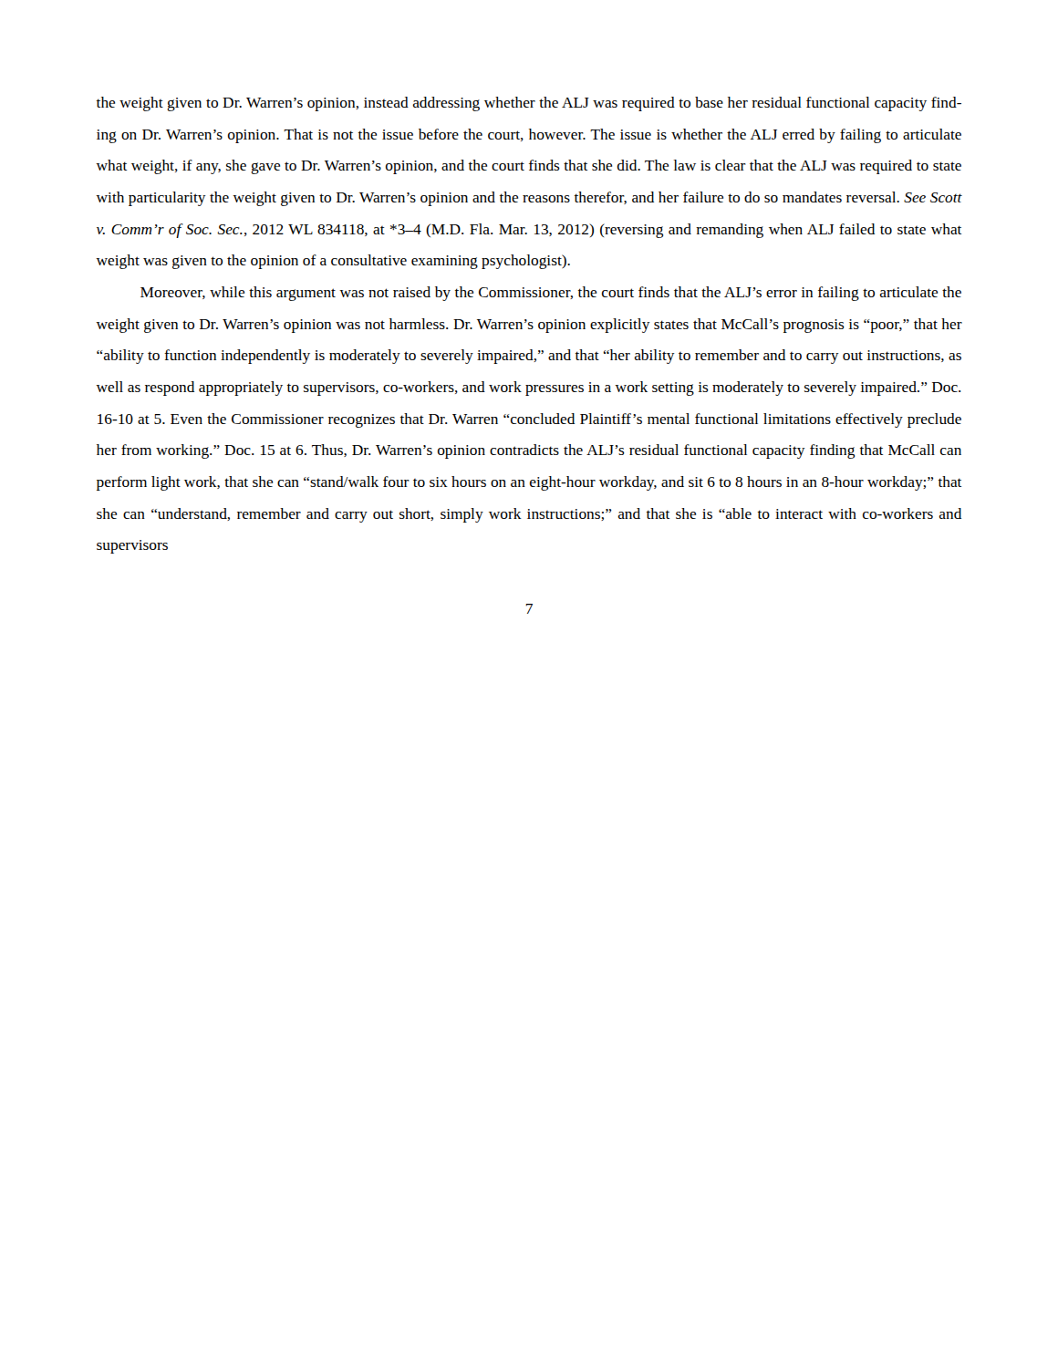the weight given to Dr. Warren’s opinion, instead addressing whether the ALJ was required to base her residual functional capacity finding on Dr. Warren’s opinion. That is not the issue before the court, however. The issue is whether the ALJ erred by failing to articulate what weight, if any, she gave to Dr. Warren’s opinion, and the court finds that she did. The law is clear that the ALJ was required to state with particularity the weight given to Dr. Warren’s opinion and the reasons therefor, and her failure to do so mandates reversal. See Scott v. Comm’r of Soc. Sec., 2012 WL 834118, at *3–4 (M.D. Fla. Mar. 13, 2012) (reversing and remanding when ALJ failed to state what weight was given to the opinion of a consultative examining psychologist).
Moreover, while this argument was not raised by the Commissioner, the court finds that the ALJ’s error in failing to articulate the weight given to Dr. Warren’s opinion was not harmless. Dr. Warren’s opinion explicitly states that McCall’s prognosis is “poor,” that her “ability to function independently is moderately to severely impaired,” and that “her ability to remember and to carry out instructions, as well as respond appropriately to supervisors, co-workers, and work pressures in a work setting is moderately to severely impaired.” Doc. 16-10 at 5. Even the Commissioner recognizes that Dr. Warren “concluded Plaintiff’s mental functional limitations effectively preclude her from working.” Doc. 15 at 6. Thus, Dr. Warren’s opinion contradicts the ALJ’s residual functional capacity finding that McCall can perform light work, that she can “stand/walk four to six hours on an eight-hour workday, and sit 6 to 8 hours in an 8-hour workday;” that she can “understand, remember and carry out short, simply work instructions;” and that she is “able to interact with co-workers and supervisors
7